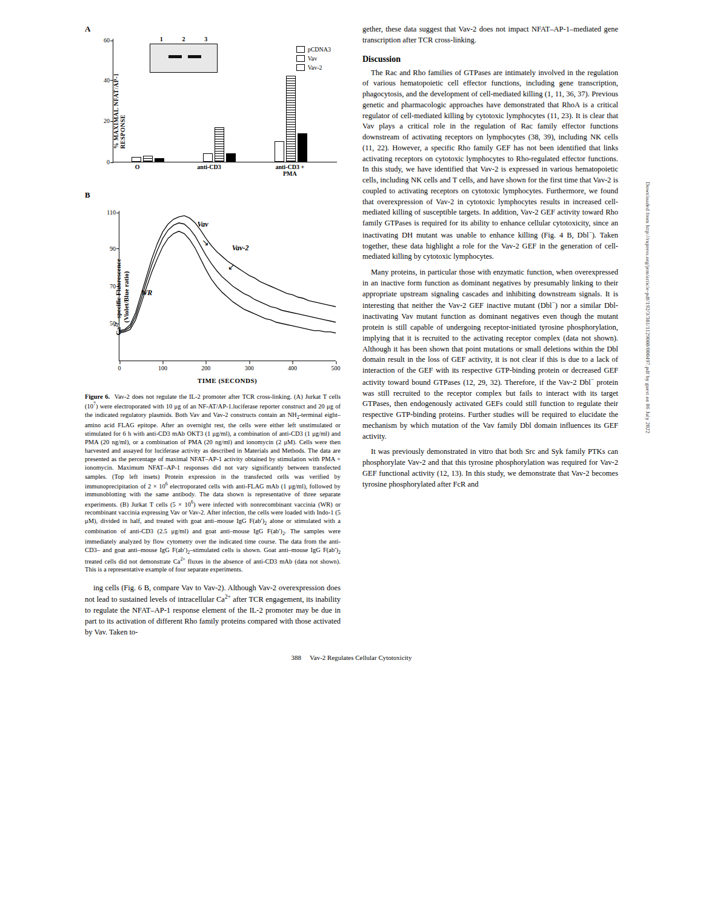Downloaded from http://rupress.org/jem/article-pdf/192/3/381/1129080/000497.pdf by guest on 06 July 2022
A
% MAXIMAL NFAT/AP-1
RESPONSE
60
40
20
0
pCDNA3
Vav
Vav-2
123
O
anti-CD3
anti-CD3 +
PMA
B
Ca2+–specific Fluorescence
(Violet/Blue ratio)
110
90
70
50
0
100
200
300
400
500
Vav
↘
Vav-2
↙
WR
TIME (SECONDS)
Figure 6. Vav-2 does not regulate the IL-2 promoter after TCR cross-linking. (A) Jurkat T cells (107) were electroporated with 10 μg of an NF-AT/AP-1.luciferase reporter construct and 20 μg of the indicated regulatory plasmids. Both Vav and Vav-2 constructs contain an NH2-terminal eight–amino acid FLAG epitope. After an overnight rest, the cells were either left unstimulated or stimulated for 6 h with anti-CD3 mAb OKT3 (1 μg/ml), a combination of anti-CD3 (1 μg/ml) and PMA (20 ng/ml), or a combination of PMA (20 ng/ml) and ionomycin (2 μM). Cells were then harvested and assayed for luciferase activity as described in Materials and Methods. The data are presented as the percentage of maximal NFAT–AP-1 activity obtained by stimulation with PMA + ionomycin. Maximum NFAT–AP-1 responses did not vary significantly between transfected samples. (Top left insets) Protein expression in the transfected cells was verified by immunoprecipitation of 2 × 106 electroporated cells with anti-FLAG mAb (1 μg/ml), followed by immunoblotting with the same antibody. The data shown is representative of three separate experiments. (B) Jurkat T cells (5 × 106) were infected with nonrecombinant vaccinia (WR) or recombinant vaccinia expressing Vav or Vav-2. After infection, the cells were loaded with Indo-1 (5 μM), divided in half, and treated with goat anti–mouse IgG F(ab′)2 alone or stimulated with a combination of anti-CD3 (2.5 μg/ml) and goat anti–mouse IgG F(ab′)2. The samples were immediately analyzed by flow cytometry over the indicated time course. The data from the anti-CD3– and goat anti–mouse IgG F(ab′)2–stimulated cells is shown. Goat anti–mouse IgG F(ab′)2 treated cells did not demonstrate Ca2+ fluxes in the absence of anti-CD3 mAb (data not shown). This is a representative example of four separate experiments.
ing cells (Fig. 6 B, compare Vav to Vav-2). Although Vav-2 overexpression does not lead to sustained levels of intracellular Ca2+ after TCR engagement, its inability to regulate the NFAT–AP-1 response element of the IL-2 promoter may be due in part to its activation of different Rho family proteins compared with those activated by Vav. Taken to-
gether, these data suggest that Vav-2 does not impact NFAT–AP-1–mediated gene transcription after TCR cross-linking.
Discussion
The Rac and Rho families of GTPases are intimately involved in the regulation of various hematopoietic cell effector functions, including gene transcription, phagocytosis, and the development of cell-mediated killing (1, 11, 36, 37). Previous genetic and pharmacologic approaches have demonstrated that RhoA is a critical regulator of cell-mediated killing by cytotoxic lymphocytes (11, 23). It is clear that Vav plays a critical role in the regulation of Rac family effector functions downstream of activating receptors on lymphocytes (38, 39), including NK cells (11, 22). However, a specific Rho family GEF has not been identified that links activating receptors on cytotoxic lymphocytes to Rho-regulated effector functions. In this study, we have identified that Vav-2 is expressed in various hematopoietic cells, including NK cells and T cells, and have shown for the first time that Vav-2 is coupled to activating receptors on cytotoxic lymphocytes. Furthermore, we found that overexpression of Vav-2 in cytotoxic lymphocytes results in increased cell-mediated killing of susceptible targets. In addition, Vav-2 GEF activity toward Rho family GTPases is required for its ability to enhance cellular cytotoxicity, since an inactivating DH mutant was unable to enhance killing (Fig. 4 B, Dbl−). Taken together, these data highlight a role for the Vav-2 GEF in the generation of cell-mediated killing by cytotoxic lymphocytes.
Many proteins, in particular those with enzymatic function, when overexpressed in an inactive form function as dominant negatives by presumably linking to their appropriate upstream signaling cascades and inhibiting downstream signals. It is interesting that neither the Vav-2 GEF inactive mutant (Dbl−) nor a similar Dbl-inactivating Vav mutant function as dominant negatives even though the mutant protein is still capable of undergoing receptor-initiated tyrosine phosphorylation, implying that it is recruited to the activating receptor complex (data not shown). Although it has been shown that point mutations or small deletions within the Dbl domain result in the loss of GEF activity, it is not clear if this is due to a lack of interaction of the GEF with its respective GTP-binding protein or decreased GEF activity toward bound GTPases (12, 29, 32). Therefore, if the Vav-2 Dbl− protein was still recruited to the receptor complex but fails to interact with its target GTPases, then endogenously activated GEFs could still function to regulate their respective GTP-binding proteins. Further studies will be required to elucidate the mechanism by which mutation of the Vav family Dbl domain influences its GEF activity.
It was previously demonstrated in vitro that both Src and Syk family PTKs can phosphorylate Vav-2 and that this tyrosine phosphorylation was required for Vav-2 GEF functional activity (12, 13). In this study, we demonstrate that Vav-2 becomes tyrosine phosphorylated after FcR and
388 Vav-2 Regulates Cellular Cytotoxicity